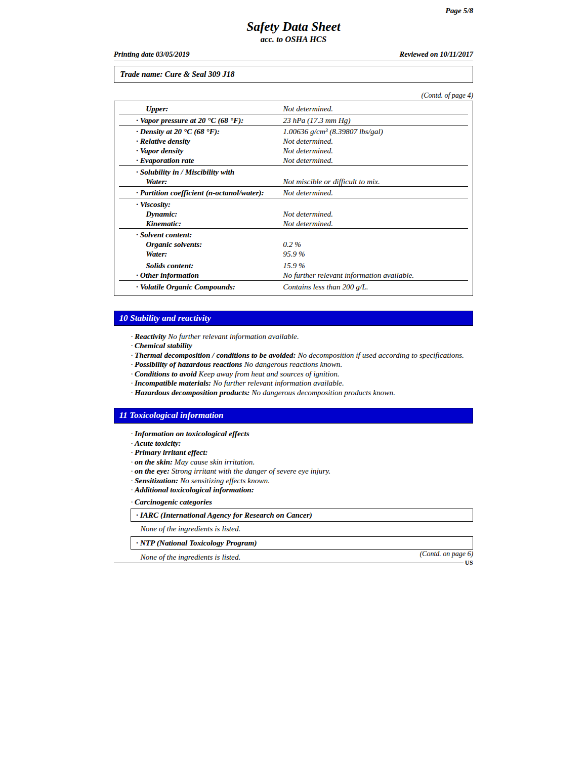Page 5/8
Safety Data Sheet
acc. to OSHA HCS
Printing date 03/05/2019 Reviewed on 10/11/2017
Trade name: Cure & Seal 309 J18
(Contd. of page 4)
| Upper: | Not determined. |
| · Vapor pressure at 20 °C (68 °F): | 23 hPa (17.3 mm Hg) |
| · Density at 20 °C (68 °F): | 1.00636 g/cm³ (8.39807 lbs/gal) |
| · Relative density | Not determined. |
| · Vapor density | Not determined. |
| · Evaporation rate | Not determined. |
| · Solubility in / Miscibility with | |
| Water: | Not miscible or difficult to mix. |
| · Partition coefficient (n-octanol/water): | Not determined. |
| · Viscosity: | |
| Dynamic: | Not determined. |
| Kinematic: | Not determined. |
| · Solvent content: | |
| Organic solvents: | 0.2 % |
| Water: | 95.9 % |
| Solids content: | 15.9 % |
| · Other information | No further relevant information available. |
| · Volatile Organic Compounds: | Contains less than 200 g/L. |
10 Stability and reactivity
· Reactivity No further relevant information available.
· Chemical stability
· Thermal decomposition / conditions to be avoided: No decomposition if used according to specifications.
· Possibility of hazardous reactions No dangerous reactions known.
· Conditions to avoid Keep away from heat and sources of ignition.
· Incompatible materials: No further relevant information available.
· Hazardous decomposition products: No dangerous decomposition products known.
11 Toxicological information
· Information on toxicological effects
· Acute toxicity:
· Primary irritant effect:
· on the skin: May cause skin irritation.
· on the eye: Strong irritant with the danger of severe eye injury.
· Sensitization: No sensitizing effects known.
· Additional toxicological information:
· Carcinogenic categories
· IARC (International Agency for Research on Cancer)
None of the ingredients is listed.
· NTP (National Toxicology Program)
None of the ingredients is listed.
(Contd. on page 6)
US